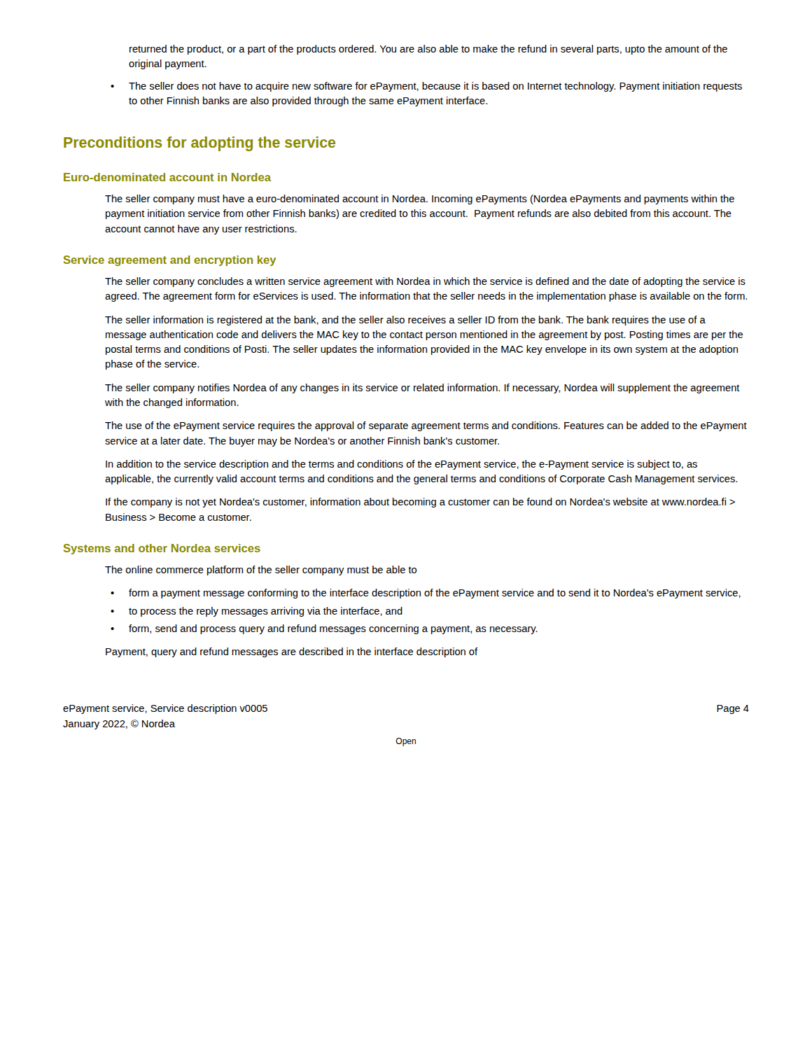returned the product, or a part of the products ordered. You are also able to make the refund in several parts, upto the amount of the original payment.
The seller does not have to acquire new software for ePayment, because it is based on Internet technology. Payment initiation requests to other Finnish banks are also provided through the same ePayment interface.
Preconditions for adopting the service
Euro-denominated account in Nordea
The seller company must have a euro-denominated account in Nordea. Incoming ePayments (Nordea ePayments and payments within the payment initiation service from other Finnish banks) are credited to this account. Payment refunds are also debited from this account. The account cannot have any user restrictions.
Service agreement and encryption key
The seller company concludes a written service agreement with Nordea in which the service is defined and the date of adopting the service is agreed. The agreement form for eServices is used. The information that the seller needs in the implementation phase is available on the form.
The seller information is registered at the bank, and the seller also receives a seller ID from the bank. The bank requires the use of a message authentication code and delivers the MAC key to the contact person mentioned in the agreement by post. Posting times are per the postal terms and conditions of Posti. The seller updates the information provided in the MAC key envelope in its own system at the adoption phase of the service.
The seller company notifies Nordea of any changes in its service or related information. If necessary, Nordea will supplement the agreement with the changed information.
The use of the ePayment service requires the approval of separate agreement terms and conditions. Features can be added to the ePayment service at a later date. The buyer may be Nordea's or another Finnish bank's customer.
In addition to the service description and the terms and conditions of the ePayment service, the e-Payment service is subject to, as applicable, the currently valid account terms and conditions and the general terms and conditions of Corporate Cash Management services.
If the company is not yet Nordea's customer, information about becoming a customer can be found on Nordea's website at www.nordea.fi > Business > Become a customer.
Systems and other Nordea services
The online commerce platform of the seller company must be able to
form a payment message conforming to the interface description of the ePayment service and to send it to Nordea's ePayment service,
to process the reply messages arriving via the interface, and
form, send and process query and refund messages concerning a payment, as necessary.
Payment, query and refund messages are described in the interface description of
ePayment service, Service description v0005
January 2022, © Nordea
Page 4
Open